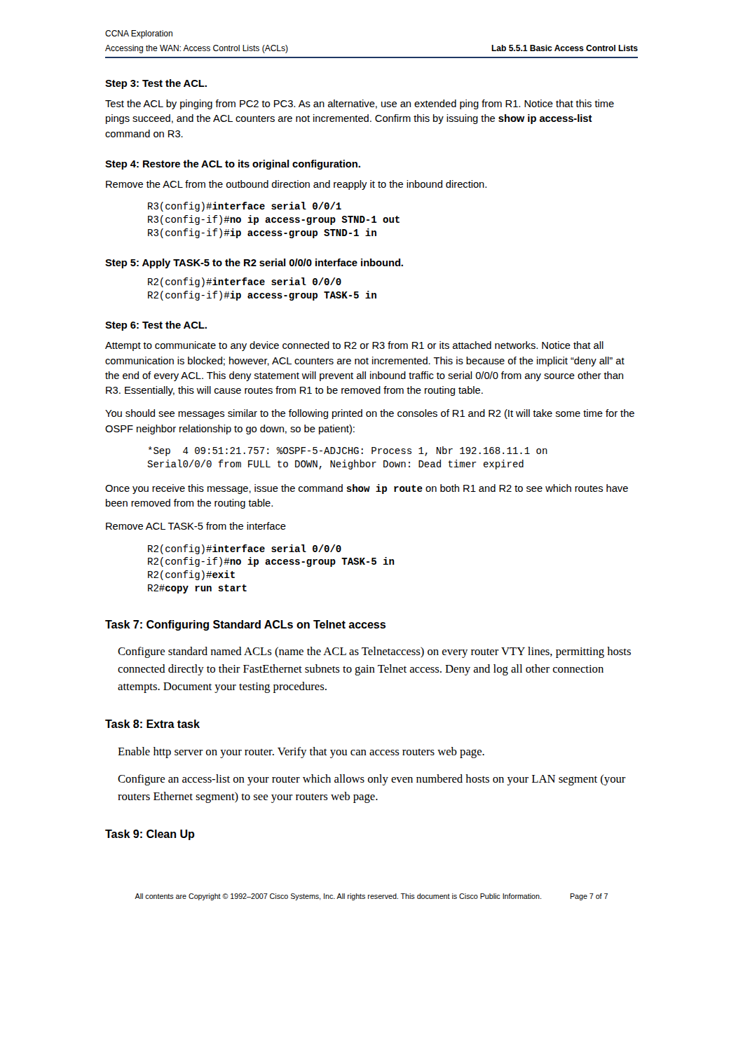CCNA Exploration
Accessing the WAN: Access Control Lists (ACLs) Lab 5.5.1 Basic Access Control Lists
Step 3: Test the ACL.
Test the ACL by pinging from PC2 to PC3. As an alternative, use an extended ping from R1. Notice that this time pings succeed, and the ACL counters are not incremented. Confirm this by issuing the show ip access-list command on R3.
Step 4: Restore the ACL to its original configuration.
Remove the ACL from the outbound direction and reapply it to the inbound direction.
R3(config)#interface serial 0/0/1
R3(config-if)#no ip access-group STND-1 out
R3(config-if)#ip access-group STND-1 in
Step 5: Apply TASK-5 to the R2 serial 0/0/0 interface inbound.
R2(config)#interface serial 0/0/0
R2(config-if)#ip access-group TASK-5 in
Step 6: Test the ACL.
Attempt to communicate to any device connected to R2 or R3 from R1 or its attached networks. Notice that all communication is blocked; however, ACL counters are not incremented. This is because of the implicit “deny all” at the end of every ACL. This deny statement will prevent all inbound traffic to serial 0/0/0 from any source other than R3. Essentially, this will cause routes from R1 to be removed from the routing table.
You should see messages similar to the following printed on the consoles of R1 and R2 (It will take some time for the OSPF neighbor relationship to go down, so be patient):
*Sep  4 09:51:21.757: %OSPF-5-ADJCHG: Process 1, Nbr 192.168.11.1 on
Serial0/0/0 from FULL to DOWN, Neighbor Down: Dead timer expired
Once you receive this message, issue the command show ip route on both R1 and R2 to see which routes have been removed from the routing table.
Remove ACL TASK-5 from the interface
R2(config)#interface serial 0/0/0
R2(config-if)#no ip access-group TASK-5 in
R2(config)#exit
R2#copy run start
Task 7: Configuring Standard ACLs on Telnet access
Configure standard named ACLs (name the ACL as Telnetaccess) on every router VTY lines, permitting hosts connected directly to their FastEthernet subnets to gain Telnet access. Deny and log all other connection attempts. Document your testing procedures.
Task 8: Extra task
Enable http server on your router. Verify that you can access routers web page.
Configure an access-list on your router which allows only even numbered hosts on your LAN segment (your routers Ethernet segment) to see your routers web page.
Task 9: Clean Up
All contents are Copyright © 1992–2007 Cisco Systems, Inc. All rights reserved. This document is Cisco Public Information.Page 7 of 7